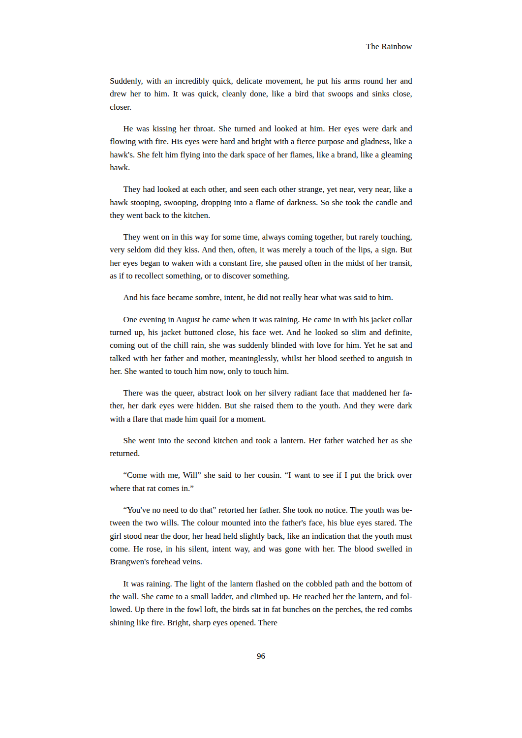The Rainbow
Suddenly, with an incredibly quick, delicate movement, he put his arms round her and drew her to him. It was quick, cleanly done, like a bird that swoops and sinks close, closer.
He was kissing her throat. She turned and looked at him. Her eyes were dark and flowing with fire. His eyes were hard and bright with a fierce purpose and gladness, like a hawk's. She felt him flying into the dark space of her flames, like a brand, like a gleaming hawk.
They had looked at each other, and seen each other strange, yet near, very near, like a hawk stooping, swooping, dropping into a flame of darkness. So she took the candle and they went back to the kitchen.
They went on in this way for some time, always coming together, but rarely touching, very seldom did they kiss. And then, often, it was merely a touch of the lips, a sign. But her eyes began to waken with a constant fire, she paused often in the midst of her transit, as if to recollect something, or to discover something.
And his face became sombre, intent, he did not really hear what was said to him.
One evening in August he came when it was raining. He came in with his jacket collar turned up, his jacket buttoned close, his face wet. And he looked so slim and definite, coming out of the chill rain, she was suddenly blinded with love for him. Yet he sat and talked with her father and mother, meaninglessly, whilst her blood seethed to anguish in her. She wanted to touch him now, only to touch him.
There was the queer, abstract look on her silvery radiant face that maddened her father, her dark eyes were hidden. But she raised them to the youth. And they were dark with a flare that made him quail for a moment.
She went into the second kitchen and took a lantern. Her father watched her as she returned.
“Come with me, Will” she said to her cousin. “I want to see if I put the brick over where that rat comes in.”
“You've no need to do that” retorted her father. She took no notice. The youth was between the two wills. The colour mounted into the father's face, his blue eyes stared. The girl stood near the door, her head held slightly back, like an indication that the youth must come. He rose, in his silent, intent way, and was gone with her. The blood swelled in Brangwen's forehead veins.
It was raining. The light of the lantern flashed on the cobbled path and the bottom of the wall. She came to a small ladder, and climbed up. He reached her the lantern, and followed. Up there in the fowl loft, the birds sat in fat bunches on the perches, the red combs shining like fire. Bright, sharp eyes opened. There
96